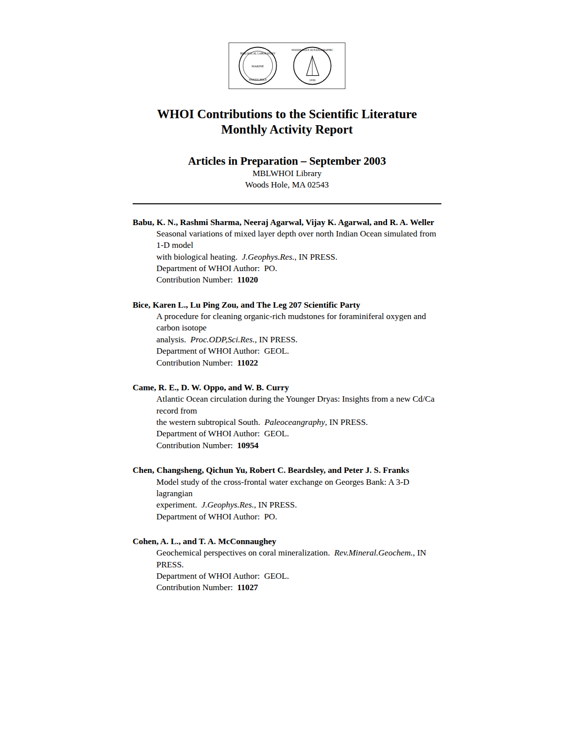WHOI Contributions to the Scientific Literature
Monthly Activity Report
Articles in Preparation – September 2003
MBLWHOI Library
Woods Hole, MA 02543
Babu, K. N., Rashmi Sharma, Neeraj Agarwal, Vijay K. Agarwal, and R. A. Weller
Seasonal variations of mixed layer depth over north Indian Ocean simulated from 1-D model with biological heating. J.Geophys.Res., IN PRESS. Department of WHOI Author: PO. Contribution Number: 11020
Bice, Karen L., Lu Ping Zou, and The Leg 207 Scientific Party
A procedure for cleaning organic-rich mudstones for foraminiferal oxygen and carbon isotope analysis. Proc.ODP,Sci.Res., IN PRESS. Department of WHOI Author: GEOL. Contribution Number: 11022
Came, R. E., D. W. Oppo, and W. B. Curry
Atlantic Ocean circulation during the Younger Dryas: Insights from a new Cd/Ca record from the western subtropical South. Paleoceangraphy, IN PRESS. Department of WHOI Author: GEOL. Contribution Number: 10954
Chen, Changsheng, Qichun Yu, Robert C. Beardsley, and Peter J. S. Franks
Model study of the cross-frontal water exchange on Georges Bank: A 3-D lagrangian experiment. J.Geophys.Res., IN PRESS. Department of WHOI Author: PO.
Cohen, A. L., and T. A. McConnaughey
Geochemical perspectives on coral mineralization. Rev.Mineral.Geochem., IN PRESS. Department of WHOI Author: GEOL. Contribution Number: 11027